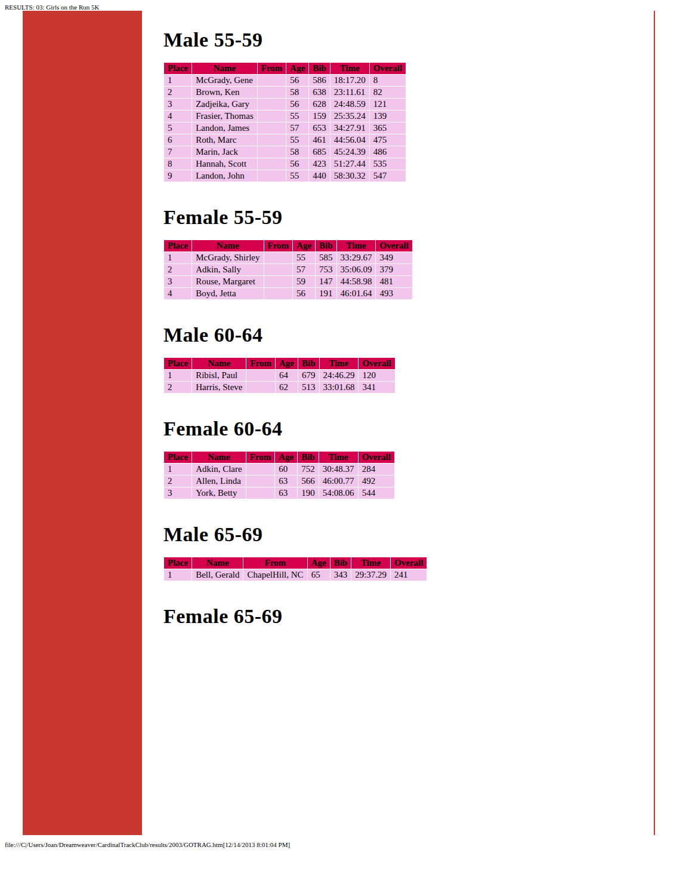RESULTS: 03: Girls on the Run 5K
| | | Male 55-59 / Place / Name / From / Age / Bib / Time / Overall / / --- / --- / --- / --- / --- / --- / --- / / 1 / McGrady, Gene / / 56 / 586 / 18:17.20 / 8 / / 2 / Brown, Ken / / 58 / 638 / 23:11.61 / 82 / / 3 / Zadjeika, Gary / / 56 / 628 / 24:48.59 / 121 / / 4 / Frasier, Thomas / / 55 / 159 / 25:35.24 / 139 / / 5 / Landon, James / / 57 / 653 / 34:27.91 / 365 / / 6 / Roth, Marc / / 55 / 461 / 44:56.04 / 475 / / 7 / Marin, Jack / / 58 / 685 / 45:24.39 / 486 / / 8 / Hannah, Scott / / 56 / 423 / 51:27.44 / 535 / / 9 / Landon, John / / 55 / 440 / 58:30.32 / 547 / Female 55-59 / Place / Name / From / Age / Bib / Time / Overall / / --- / --- / --- / --- / --- / --- / --- / / 1 / McGrady, Shirley / / 55 / 585 / 33:29.67 / 349 / / 2 / Adkin, Sally / / 57 / 753 / 35:06.09 / 379 / / 3 / Rouse, Margaret / / 59 / 147 / 44:58.98 / 481 / / 4 / Boyd, Jetta / / 56 / 191 / 46:01.64 / 493 / Male 60-64 / Place / Name / From / Age / Bib / Time / Overall / / --- / --- / --- / --- / --- / --- / --- / / 1 / Ribisl, Paul / / 64 / 679 / 24:46.29 / 120 / / 2 / Harris, Steve / / 62 / 513 / 33:01.68 / 341 / Female 60-64 / Place / Name / From / Age / Bib / Time / Overall / / --- / --- / --- / --- / --- / --- / --- / / 1 / Adkin, Clare / / 60 / 752 / 30:48.37 / 284 / / 2 / Allen, Linda / / 63 / 566 / 46:00.77 / 492 / / 3 / York, Betty / / 63 / 190 / 54:08.06 / 544 / Male 65-69 / Place / Name / From / Age / Bib / Time / Overall / / --- / --- / --- / --- / --- / --- / --- / / 1 / Bell, Gerald / ChapelHill, NC / 65 / 343 / 29:37.29 / 241 / Female 65-69 | |
file:///C|/Users/Joan/Dreamweaver/CardinalTrackClub/results/2003/GOTRAG.htm[12/14/2013 8:01:04 PM]